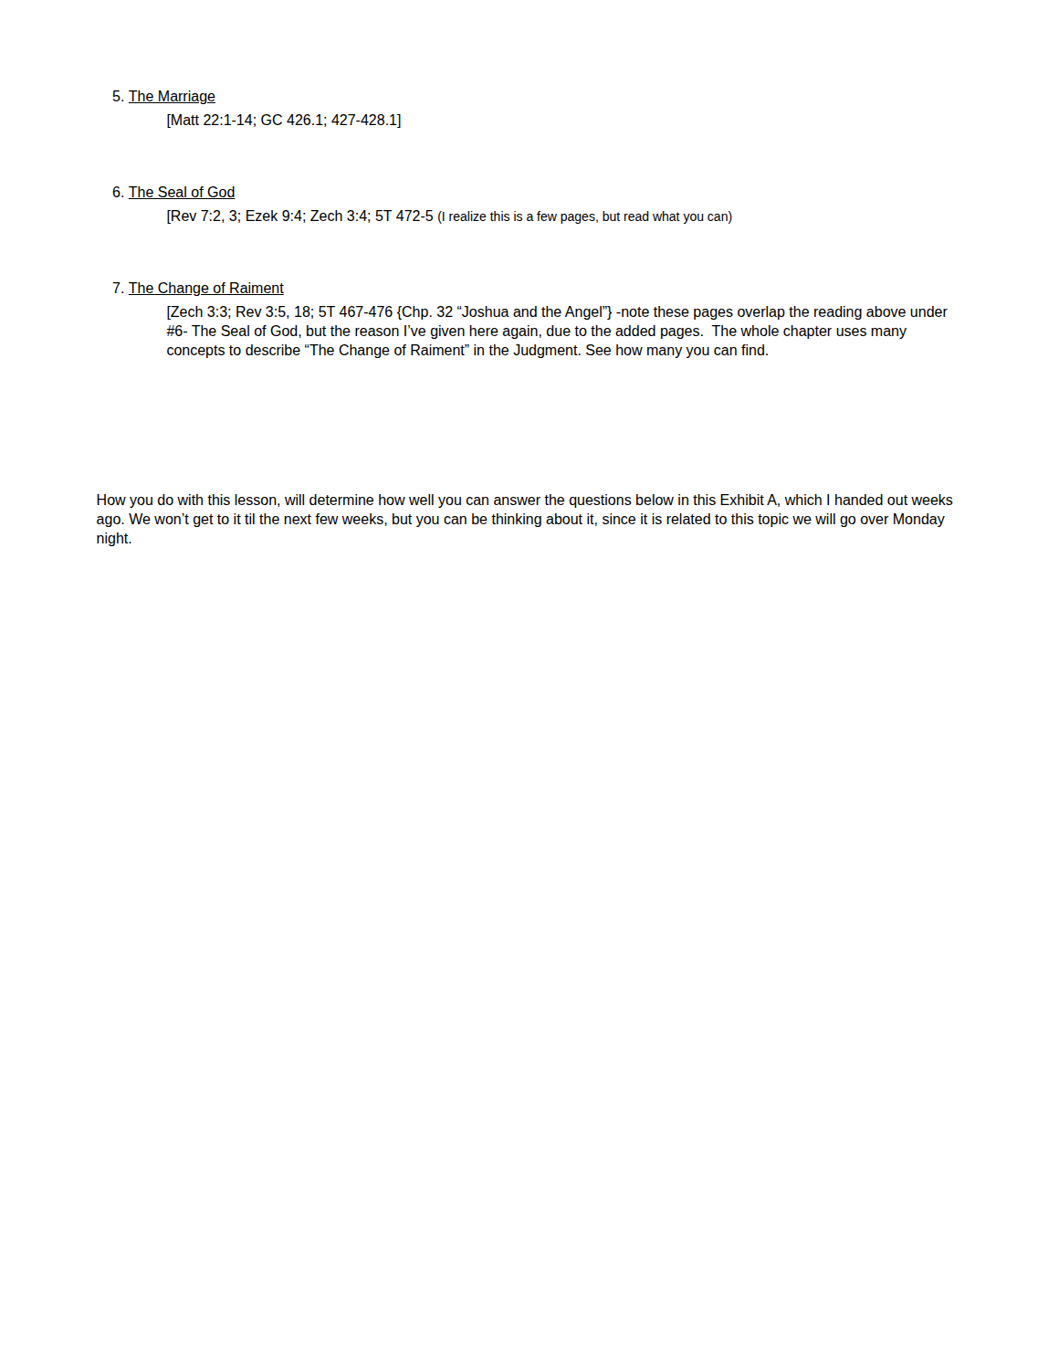The Marriage [Matt 22:1-14; GC 426.1; 427-428.1]
The Seal of God [Rev 7:2, 3; Ezek 9:4; Zech 3:4; 5T 472-5 (I realize this is a few pages, but read what you can)
The Change of Raiment [Zech 3:3; Rev 3:5, 18; 5T 467-476 {Chp. 32 “Joshua and the Angel”} -note these pages overlap the reading above under #6- The Seal of God, but the reason I’ve given here again, due to the added pages. The whole chapter uses many concepts to describe “The Change of Raiment” in the Judgment. See how many you can find.
How you do with this lesson, will determine how well you can answer the questions below in this Exhibit A, which I handed out weeks ago. We won’t get to it til the next few weeks, but you can be thinking about it, since it is related to this topic we will go over Monday night.